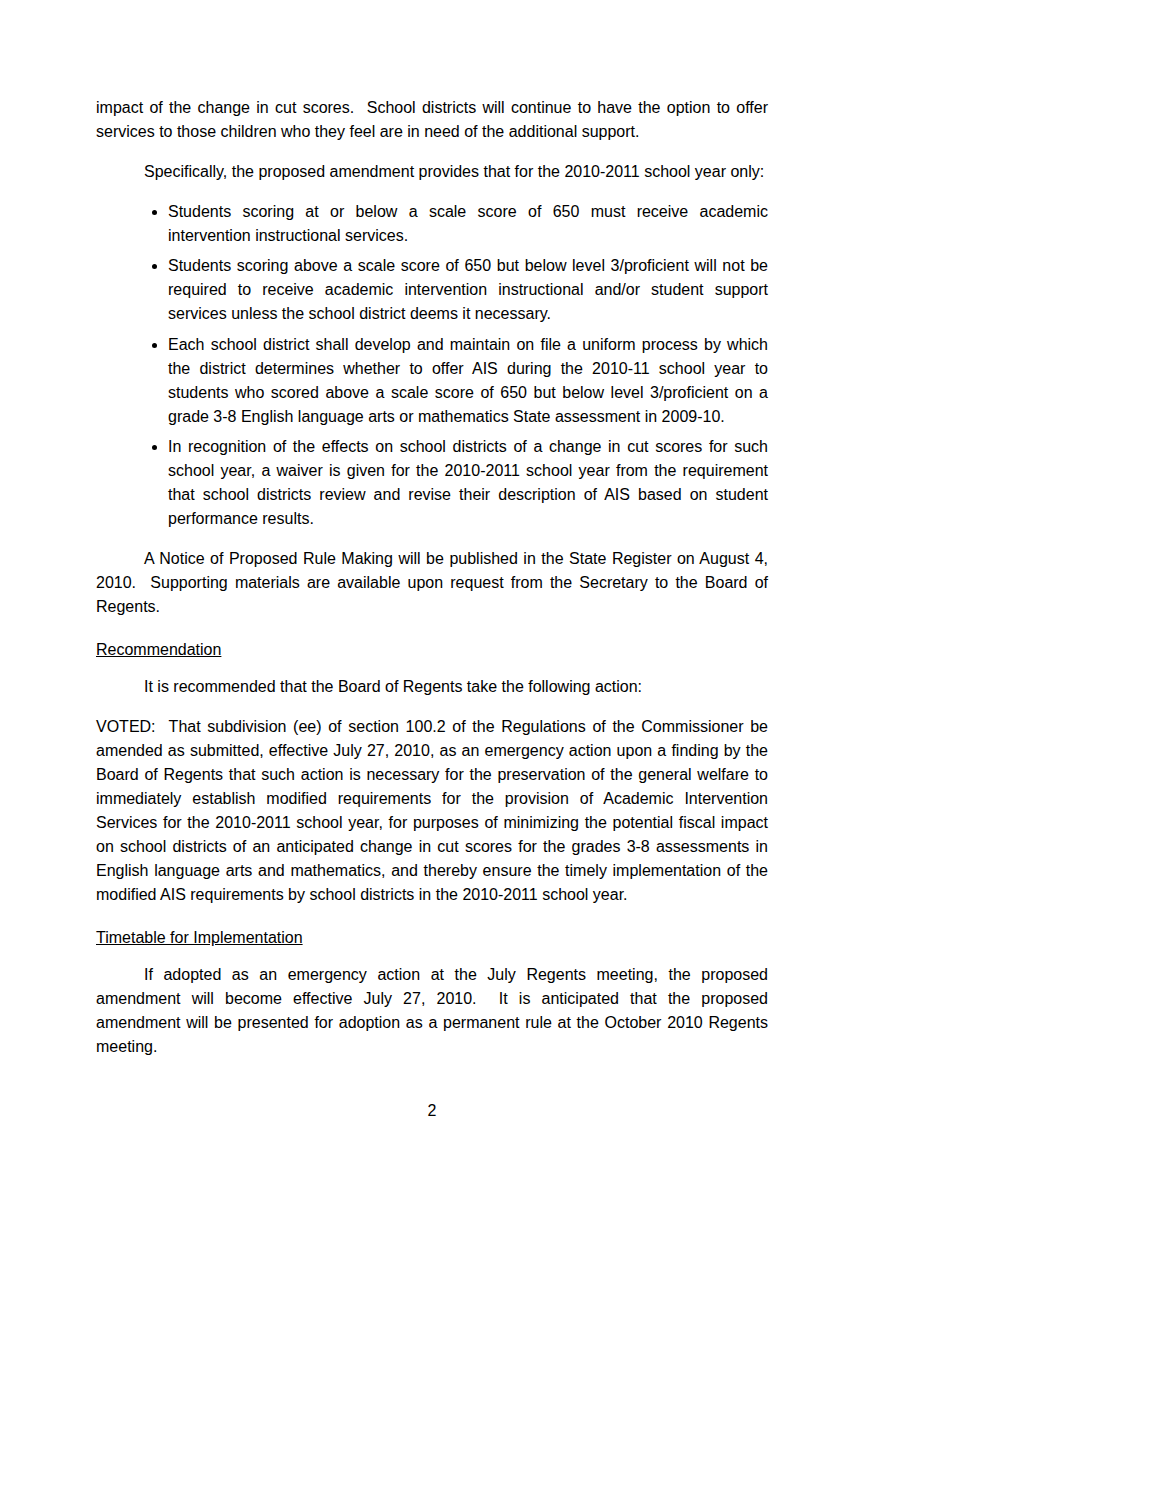impact of the change in cut scores. School districts will continue to have the option to offer services to those children who they feel are in need of the additional support.
Specifically, the proposed amendment provides that for the 2010-2011 school year only:
Students scoring at or below a scale score of 650 must receive academic intervention instructional services.
Students scoring above a scale score of 650 but below level 3/proficient will not be required to receive academic intervention instructional and/or student support services unless the school district deems it necessary.
Each school district shall develop and maintain on file a uniform process by which the district determines whether to offer AIS during the 2010-11 school year to students who scored above a scale score of 650 but below level 3/proficient on a grade 3-8 English language arts or mathematics State assessment in 2009-10.
In recognition of the effects on school districts of a change in cut scores for such school year, a waiver is given for the 2010-2011 school year from the requirement that school districts review and revise their description of AIS based on student performance results.
A Notice of Proposed Rule Making will be published in the State Register on August 4, 2010. Supporting materials are available upon request from the Secretary to the Board of Regents.
Recommendation
It is recommended that the Board of Regents take the following action:
VOTED: That subdivision (ee) of section 100.2 of the Regulations of the Commissioner be amended as submitted, effective July 27, 2010, as an emergency action upon a finding by the Board of Regents that such action is necessary for the preservation of the general welfare to immediately establish modified requirements for the provision of Academic Intervention Services for the 2010-2011 school year, for purposes of minimizing the potential fiscal impact on school districts of an anticipated change in cut scores for the grades 3-8 assessments in English language arts and mathematics, and thereby ensure the timely implementation of the modified AIS requirements by school districts in the 2010-2011 school year.
Timetable for Implementation
If adopted as an emergency action at the July Regents meeting, the proposed amendment will become effective July 27, 2010. It is anticipated that the proposed amendment will be presented for adoption as a permanent rule at the October 2010 Regents meeting.
2